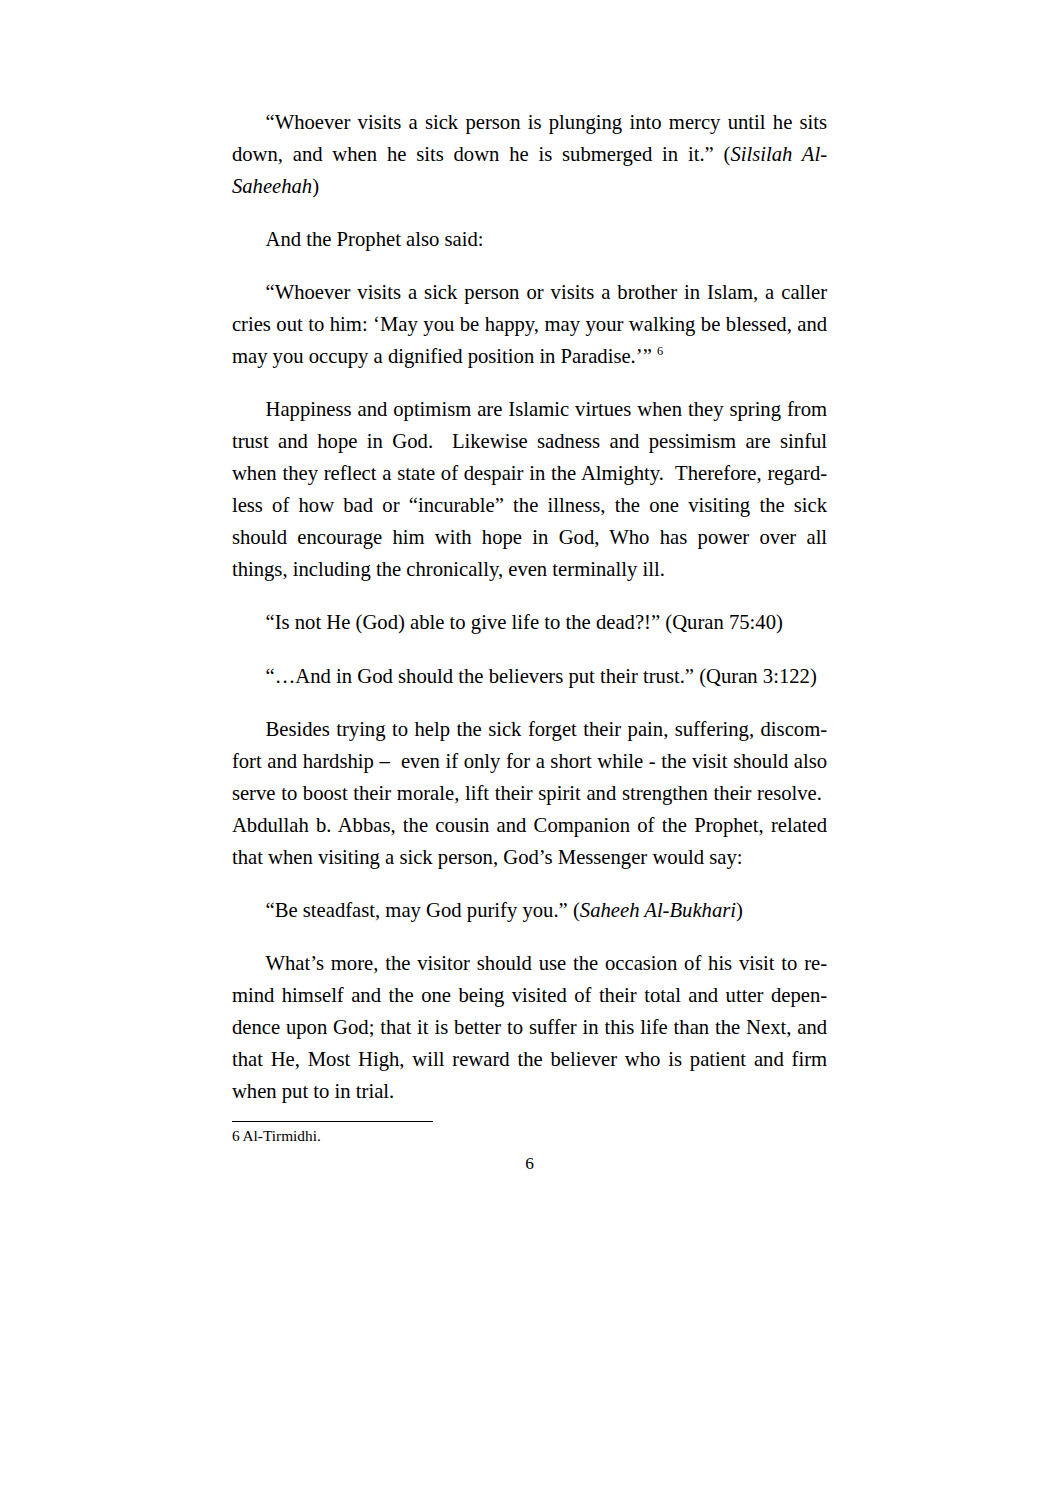“Whoever visits a sick person is plunging into mercy until he sits down, and when he sits down he is submerged in it.” (Silsilah Al-Saheehah)
And the Prophet also said:
“Whoever visits a sick person or visits a brother in Islam, a caller cries out to him: ‘May you be happy, may your walking be blessed, and may you occupy a dignified position in Paradise.’” 6
Happiness and optimism are Islamic virtues when they spring from trust and hope in God. Likewise sadness and pessimism are sinful when they reflect a state of despair in the Almighty. Therefore, regardless of how bad or “incurable” the illness, the one visiting the sick should encourage him with hope in God, Who has power over all things, including the chronically, even terminally ill.
“Is not He (God) able to give life to the dead?!” (Quran 75:40)
“…And in God should the believers put their trust.” (Quran 3:122)
Besides trying to help the sick forget their pain, suffering, discomfort and hardship – even if only for a short while - the visit should also serve to boost their morale, lift their spirit and strengthen their resolve. Abdullah b. Abbas, the cousin and Companion of the Prophet, related that when visiting a sick person, God’s Messenger would say:
“Be steadfast, may God purify you.” (Saheeh Al-Bukhari)
What’s more, the visitor should use the occasion of his visit to remind himself and the one being visited of their total and utter dependence upon God; that it is better to suffer in this life than the Next, and that He, Most High, will reward the believer who is patient and firm when put to in trial.
6 Al-Tirmidhi.
6